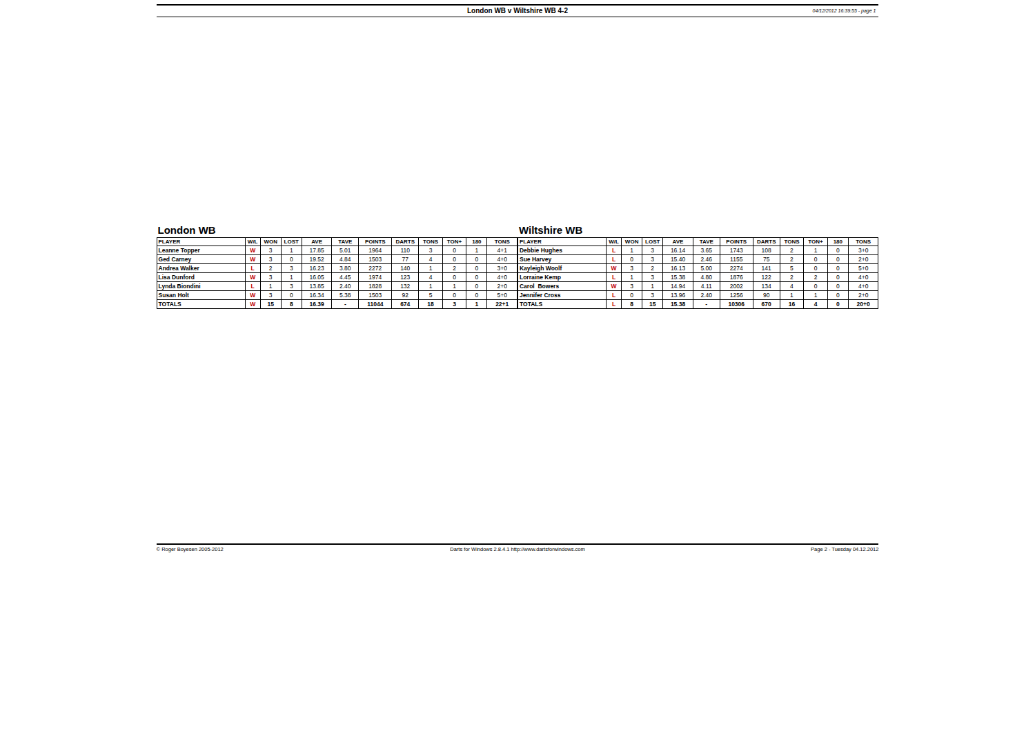London WB v Wiltshire WB 4-2
04/12/2012 16:39:55 - page 1
London WB
| PLAYER | W/L | WON | LOST | AVE | TAVE | POINTS | DARTS | TONS | TON+ | 180 | TONS |
| --- | --- | --- | --- | --- | --- | --- | --- | --- | --- | --- | --- |
| Leanne Topper | W | 3 | 1 | 17.85 | 5.01 | 1964 | 110 | 3 | 0 | 1 | 4+1 |
| Ged Carney | W | 3 | 0 | 19.52 | 4.84 | 1503 | 77 | 4 | 0 | 0 | 4+0 |
| Andrea Walker | L | 2 | 3 | 16.23 | 3.80 | 2272 | 140 | 1 | 2 | 0 | 3+0 |
| Lisa Dunford | W | 3 | 1 | 16.05 | 4.45 | 1974 | 123 | 4 | 0 | 0 | 4+0 |
| Lynda Biondini | L | 1 | 3 | 13.85 | 2.40 | 1828 | 132 | 1 | 1 | 0 | 2+0 |
| Susan Holt | W | 3 | 0 | 16.34 | 5.38 | 1503 | 92 | 5 | 0 | 0 | 5+0 |
| TOTALS | W | 15 | 8 | 16.39 | - | 11044 | 674 | 18 | 3 | 1 | 22+1 |
Wiltshire WB
| PLAYER | W/L | WON | LOST | AVE | TAVE | POINTS | DARTS | TONS | TON+ | 180 | TONS |
| --- | --- | --- | --- | --- | --- | --- | --- | --- | --- | --- | --- |
| Debbie Hughes | L | 1 | 3 | 16.14 | 3.65 | 1743 | 108 | 2 | 1 | 0 | 3+0 |
| Sue Harvey | L | 0 | 3 | 15.40 | 2.46 | 1155 | 75 | 2 | 0 | 0 | 2+0 |
| Kayleigh Woolf | W | 3 | 2 | 16.13 | 5.00 | 2274 | 141 | 5 | 0 | 0 | 5+0 |
| Lorraine Kemp | L | 1 | 3 | 15.38 | 4.80 | 1876 | 122 | 2 | 2 | 0 | 4+0 |
| Carol Bowers | W | 3 | 1 | 14.94 | 4.11 | 2002 | 134 | 4 | 0 | 0 | 4+0 |
| Jennifer Cross | L | 0 | 3 | 13.96 | 2.40 | 1256 | 90 | 1 | 1 | 0 | 2+0 |
| TOTALS | L | 8 | 15 | 15.38 | - | 10306 | 670 | 16 | 4 | 0 | 20+0 |
© Roger Boyesen 2005-2012
Darts for Windows 2.8.4.1 http://www.dartsforwindows.com
Page 2 - Tuesday 04.12.2012